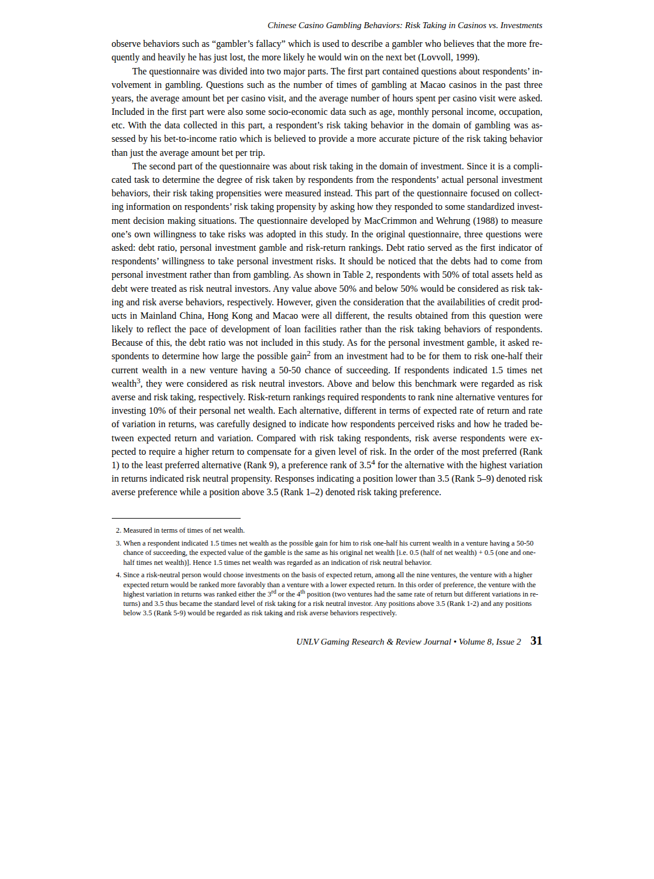Chinese Casino Gambling Behaviors: Risk Taking in Casinos vs. Investments
observe behaviors such as “gambler’s fallacy” which is used to describe a gambler who believes that the more frequently and heavily he has just lost, the more likely he would win on the next bet (Lovvoll, 1999).
The questionnaire was divided into two major parts. The first part contained questions about respondents’ involvement in gambling. Questions such as the number of times of gambling at Macao casinos in the past three years, the average amount bet per casino visit, and the average number of hours spent per casino visit were asked. Included in the first part were also some socio-economic data such as age, monthly personal income, occupation, etc. With the data collected in this part, a respondent’s risk taking behavior in the domain of gambling was assessed by his bet-to-income ratio which is believed to provide a more accurate picture of the risk taking behavior than just the average amount bet per trip.
The second part of the questionnaire was about risk taking in the domain of investment. Since it is a complicated task to determine the degree of risk taken by respondents from the respondents’ actual personal investment behaviors, their risk taking propensities were measured instead. This part of the questionnaire focused on collecting information on respondents’ risk taking propensity by asking how they responded to some standardized investment decision making situations. The questionnaire developed by MacCrimmon and Wehrung (1988) to measure one’s own willingness to take risks was adopted in this study. In the original questionnaire, three questions were asked: debt ratio, personal investment gamble and risk-return rankings. Debt ratio served as the first indicator of respondents’ willingness to take personal investment risks. It should be noticed that the debts had to come from personal investment rather than from gambling. As shown in Table 2, respondents with 50% of total assets held as debt were treated as risk neutral investors. Any value above 50% and below 50% would be considered as risk taking and risk averse behaviors, respectively. However, given the consideration that the availabilities of credit products in Mainland China, Hong Kong and Macao were all different, the results obtained from this question were likely to reflect the pace of development of loan facilities rather than the risk taking behaviors of respondents. Because of this, the debt ratio was not included in this study. As for the personal investment gamble, it asked respondents to determine how large the possible gain2 from an investment had to be for them to risk one-half their current wealth in a new venture having a 50-50 chance of succeeding. If respondents indicated 1.5 times net wealth3, they were considered as risk neutral investors. Above and below this benchmark were regarded as risk averse and risk taking, respectively. Risk-return rankings required respondents to rank nine alternative ventures for investing 10% of their personal net wealth. Each alternative, different in terms of expected rate of return and rate of variation in returns, was carefully designed to indicate how respondents perceived risks and how he traded between expected return and variation. Compared with risk taking respondents, risk averse respondents were expected to require a higher return to compensate for a given level of risk. In the order of the most preferred (Rank 1) to the least preferred alternative (Rank 9), a preference rank of 3.54 for the alternative with the highest variation in returns indicated risk neutral propensity. Responses indicating a position lower than 3.5 (Rank 5–9) denoted risk averse preference while a position above 3.5 (Rank 1–2) denoted risk taking preference.
Measured in terms of times of net wealth.
When a respondent indicated 1.5 times net wealth as the possible gain for him to risk one-half his current wealth in a venture having a 50-50 chance of succeeding, the expected value of the gamble is the same as his original net wealth [i.e. 0.5 (half of net wealth) + 0.5 (one and one-half times net wealth)]. Hence 1.5 times net wealth was regarded as an indication of risk neutral behavior.
Since a risk-neutral person would choose investments on the basis of expected return, among all the nine ventures, the venture with a higher expected return would be ranked more favorably than a venture with a lower expected return. In this order of preference, the venture with the highest variation in returns was ranked either the 3rd or the 4th position (two ventures had the same rate of return but different variations in returns) and 3.5 thus became the standard level of risk taking for a risk neutral investor. Any positions above 3.5 (Rank 1-2) and any positions below 3.5 (Rank 5-9) would be regarded as risk taking and risk averse behaviors respectively.
UNLV Gaming Research & Review Journal • Volume 8, Issue 2 31